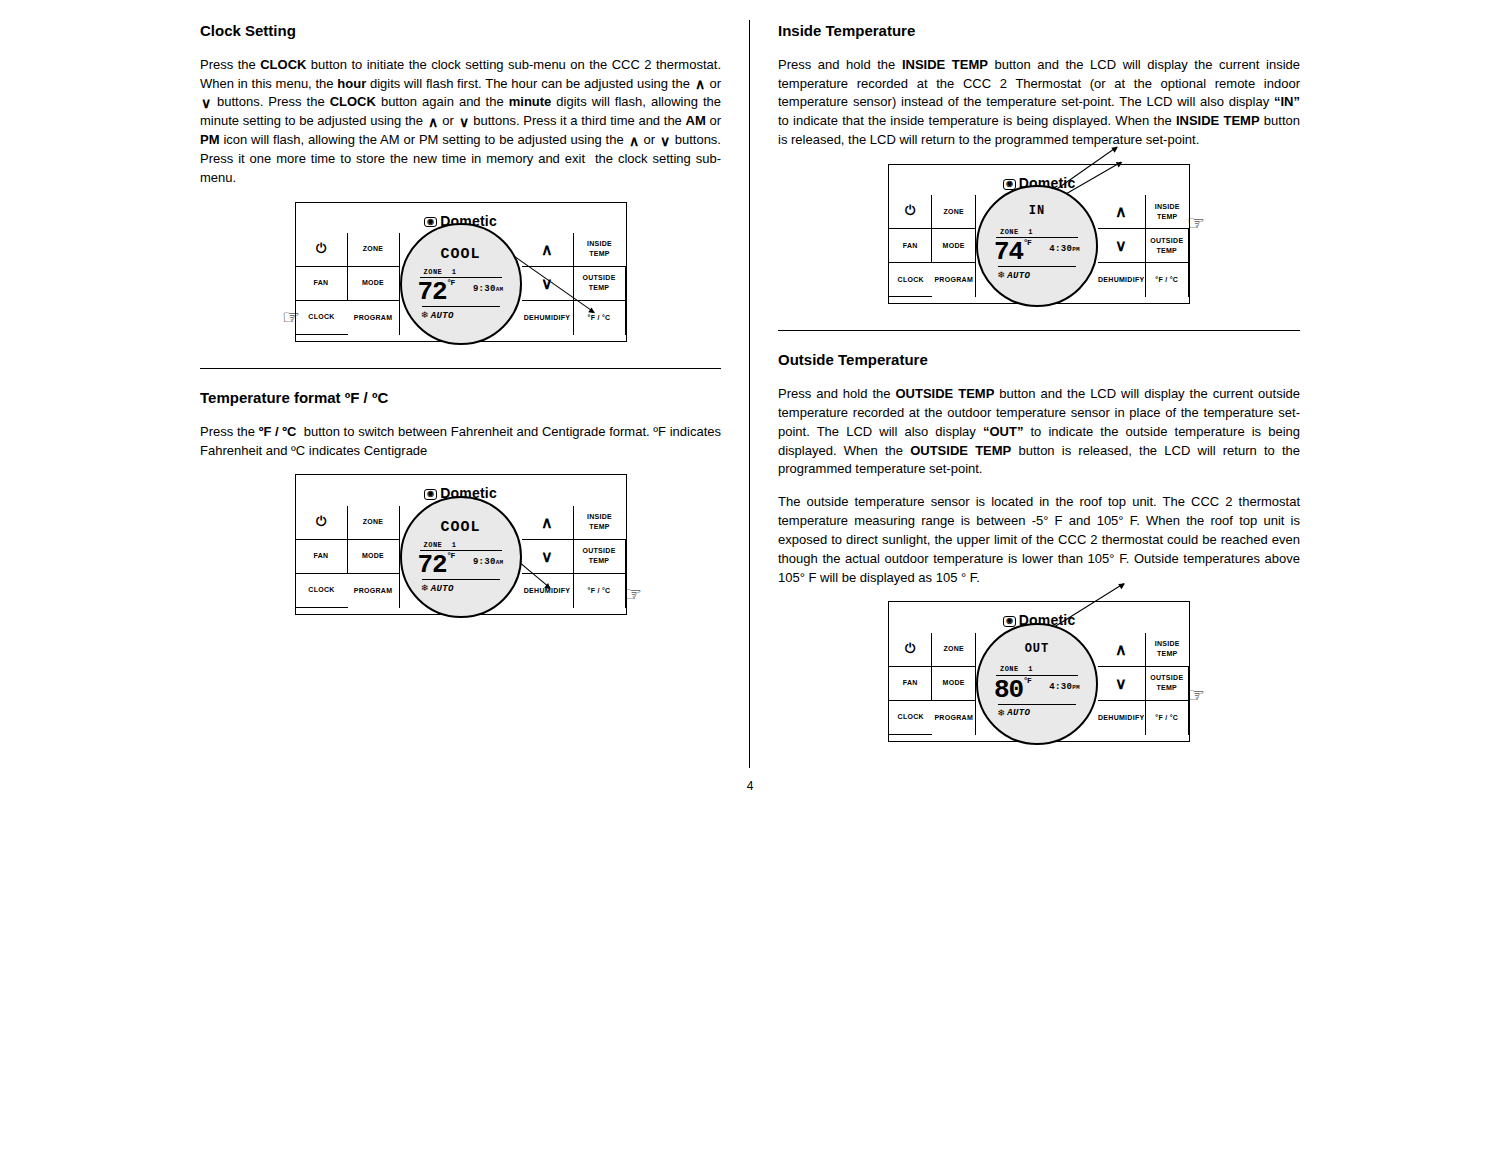Clock Setting
Press the CLOCK button to initiate the clock setting sub-menu on the CCC 2 thermostat. When in this menu, the hour digits will flash first. The hour can be adjusted using the ∧ or ∨ buttons. Press the CLOCK button again and the minute digits will flash, allowing the minute setting to be adjusted using the ∧ or ∨ buttons. Press it a third time and the AM or PM icon will flash, allowing the AM or PM setting to be adjusted using the ∧ or ∨ buttons. Press it one more time to store the new time in memory and exit the clock setting sub-menu.
◉Dometic
ZONE
COOL
ZONE 1
72°F 9:30AM
❄AUTO
INSIDE
TEMP
FAN
MODE
OUTSIDE
TEMP
CLOCK
PROGRAM
DEHUMIDIFY
°F / °C
☞
Temperature format ºF / ºC
Press the ºF / ºC button to switch between Fahrenheit and Centigrade format. ºF indicates Fahrenheit and ºC indicates Centigrade
◉Dometic
ZONE
COOL
ZONE 1
72°F 9:30AM
❄AUTO
INSIDE
TEMP
FAN
MODE
OUTSIDE
TEMP
CLOCK
PROGRAM
DEHUMIDIFY
°F / °C
☞
Inside Temperature
Press and hold the INSIDE TEMP button and the LCD will display the current inside temperature recorded at the CCC 2 Thermostat (or at the optional remote indoor temperature sensor) instead of the temperature set-point. The LCD will also display “IN” to indicate that the inside temperature is being displayed. When the INSIDE TEMP button is released, the LCD will return to the programmed temperature set-point.
◉Dometic
ZONE
IN
ZONE 1
74°F 4:30PM
❄AUTO
INSIDE
TEMP
FAN
MODE
OUTSIDE
TEMP
CLOCK
PROGRAM
DEHUMIDIFY
°F / °C
☞
Outside Temperature
Press and hold the OUTSIDE TEMP button and the LCD will display the current outside temperature recorded at the outdoor temperature sensor in place of the temperature set-point. The LCD will also display “OUT” to indicate the outside temperature is being displayed. When the OUTSIDE TEMP button is released, the LCD will return to the programmed temperature set-point.
The outside temperature sensor is located in the roof top unit. The CCC 2 thermostat temperature measuring range is between -5° F and 105° F. When the roof top unit is exposed to direct sunlight, the upper limit of the CCC 2 thermostat could be reached even though the actual outdoor temperature is lower than 105° F. Outside temperatures above 105° F will be displayed as 105 ° F.
◉Dometic
ZONE
OUT
ZONE 1
80°F 4:30PM
❄AUTO
INSIDE
TEMP
FAN
MODE
OUTSIDE
TEMP
CLOCK
PROGRAM
DEHUMIDIFY
°F / °C
☞
4